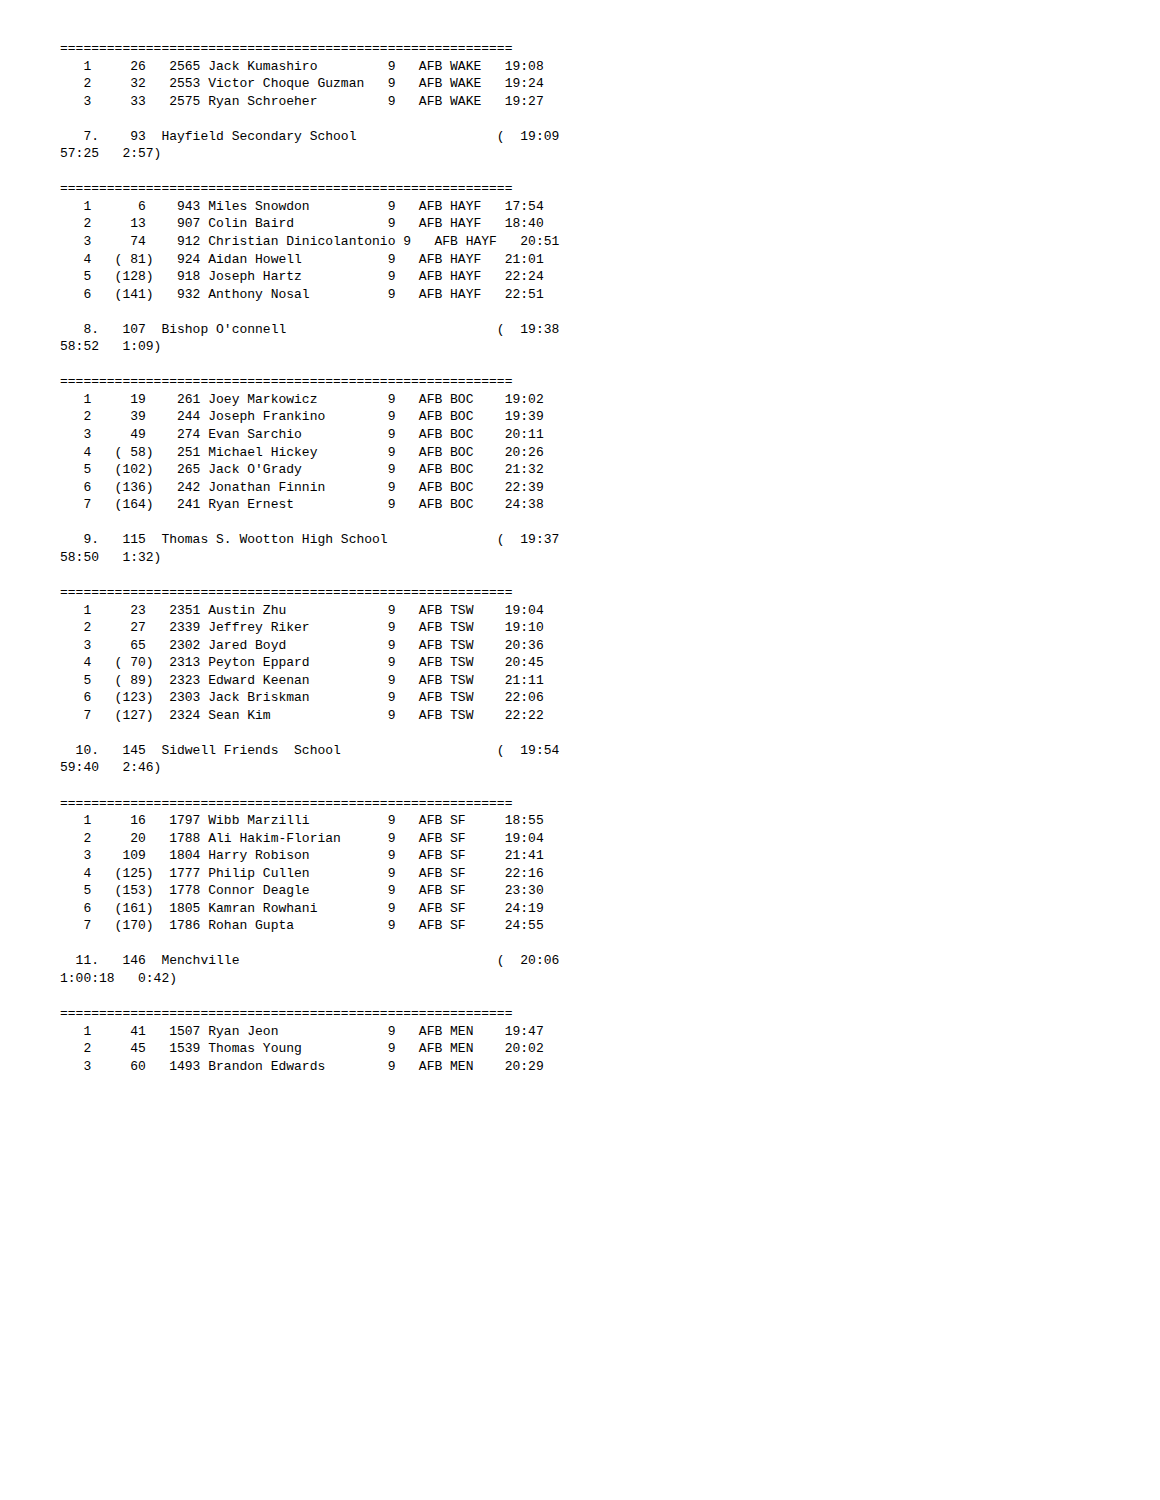==========================================================
   1     26   2565 Jack Kumashiro         9   AFB WAKE   19:08
   2     32   2553 Victor Choque Guzman   9   AFB WAKE   19:24
   3     33   2575 Ryan Schroeher         9   AFB WAKE   19:27

   7.    93  Hayfield Secondary School                  (  19:09
57:25   2:57)

==========================================================
   1      6    943 Miles Snowdon          9   AFB HAYF   17:54
   2     13    907 Colin Baird            9   AFB HAYF   18:40
   3     74    912 Christian Dinicolantonio 9   AFB HAYF   20:51
   4   ( 81)   924 Aidan Howell           9   AFB HAYF   21:01
   5   (128)   918 Joseph Hartz           9   AFB HAYF   22:24
   6   (141)   932 Anthony Nosal          9   AFB HAYF   22:51

   8.   107  Bishop O'connell                           (  19:38
58:52   1:09)

==========================================================
   1     19    261 Joey Markowicz         9   AFB BOC    19:02
   2     39    244 Joseph Frankino        9   AFB BOC    19:39
   3     49    274 Evan Sarchio           9   AFB BOC    20:11
   4   ( 58)   251 Michael Hickey         9   AFB BOC    20:26
   5   (102)   265 Jack O'Grady           9   AFB BOC    21:32
   6   (136)   242 Jonathan Finnin        9   AFB BOC    22:39
   7   (164)   241 Ryan Ernest            9   AFB BOC    24:38

   9.   115  Thomas S. Wootton High School              (  19:37
58:50   1:32)

==========================================================
   1     23   2351 Austin Zhu             9   AFB TSW    19:04
   2     27   2339 Jeffrey Riker          9   AFB TSW    19:10
   3     65   2302 Jared Boyd             9   AFB TSW    20:36
   4   ( 70)  2313 Peyton Eppard          9   AFB TSW    20:45
   5   ( 89)  2323 Edward Keenan          9   AFB TSW    21:11
   6   (123)  2303 Jack Briskman          9   AFB TSW    22:06
   7   (127)  2324 Sean Kim               9   AFB TSW    22:22

  10.   145  Sidwell Friends  School                    (  19:54
59:40   2:46)

==========================================================
   1     16   1797 Wibb Marzilli          9   AFB SF     18:55
   2     20   1788 Ali Hakim-Florian      9   AFB SF     19:04
   3    109   1804 Harry Robison          9   AFB SF     21:41
   4   (125)  1777 Philip Cullen          9   AFB SF     22:16
   5   (153)  1778 Connor Deagle          9   AFB SF     23:30
   6   (161)  1805 Kamran Rowhani         9   AFB SF     24:19
   7   (170)  1786 Rohan Gupta            9   AFB SF     24:55

  11.   146  Menchville                                 (  20:06
1:00:18   0:42)

==========================================================
   1     41   1507 Ryan Jeon              9   AFB MEN    19:47
   2     45   1539 Thomas Young           9   AFB MEN    20:02
   3     60   1493 Brandon Edwards        9   AFB MEN    20:29